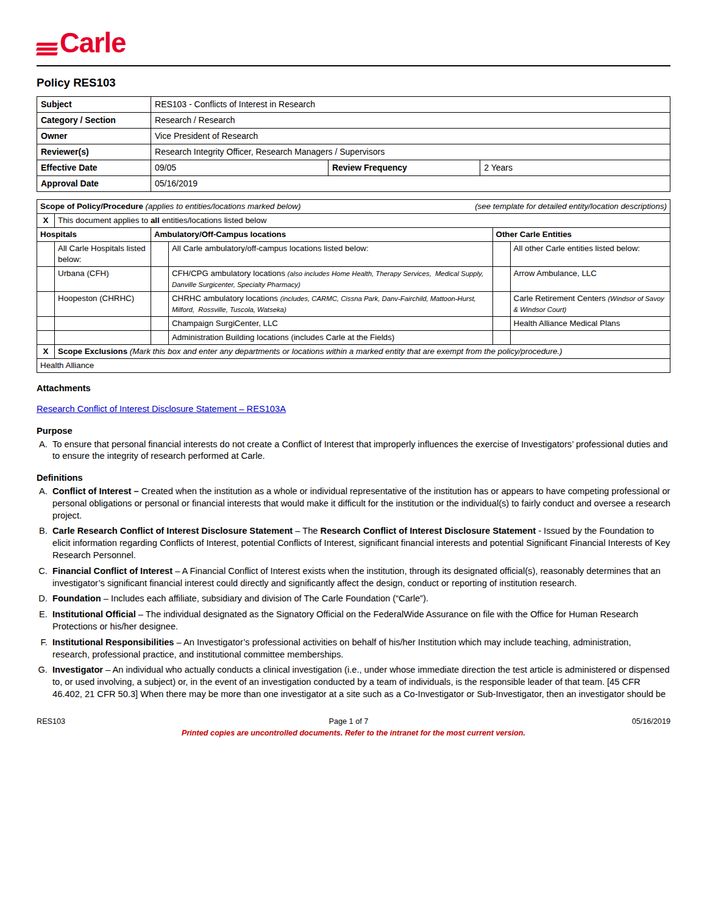Carle
Policy RES103
| Subject | RES103 - Conflicts of Interest in Research |
| Category / Section | Research / Research |
| Owner | Vice President of Research |
| Reviewer(s) | Research Integrity Officer, Research Managers / Supervisors |
| Effective Date | 09/05 | Review Frequency | 2 Years |
| Approval Date | 05/16/2019 |
| Scope of Policy/Procedure (applies to entities/locations marked below) (see template for detailed entity/location descriptions) |
| X | This document applies to all entities/locations listed below |
| Hospitals | Ambulatory/Off-Campus locations | Other Carle Entities |
| | All Carle Hospitals listed below: | | All Carle ambulatory/off-campus locations listed below: | | All other Carle entities listed below: |
| | Urbana (CFH) | | CFH/CPG ambulatory locations (also includes Home Health, Therapy Services, Medical Supply, Danville Surgicenter, Specialty Pharmacy) | | Arrow Ambulance, LLC |
| | Hoopeston (CHRHC) | | CHRHC ambulatory locations (includes, CARMC, Cissna Park, Danv-Fairchild, Mattoon-Hurst, Milford, Rossville, Tuscola, Watseka) | | Carle Retirement Centers (Windsor of Savoy & Windsor Court) |
| | | | Champaign SurgiCenter, LLC | | Health Alliance Medical Plans |
| | | | Administration Building locations (includes Carle at the Fields) | | |
| X | Scope Exclusions (Mark this box and enter any departments or locations within a marked entity that are exempt from the policy/procedure.) |
| Health Alliance |
Attachments
Research Conflict of Interest Disclosure Statement – RES103A
Purpose
To ensure that personal financial interests do not create a Conflict of Interest that improperly influences the exercise of Investigators’ professional duties and to ensure the integrity of research performed at Carle.
Definitions
Conflict of Interest – Created when the institution as a whole or individual representative of the institution has or appears to have competing professional or personal obligations or personal or financial interests that would make it difficult for the institution or the individual(s) to fairly conduct and oversee a research project.
Carle Research Conflict of Interest Disclosure Statement – The Research Conflict of Interest Disclosure Statement - Issued by the Foundation to elicit information regarding Conflicts of Interest, potential Conflicts of Interest, significant financial interests and potential Significant Financial Interests of Key Research Personnel.
Financial Conflict of Interest – A Financial Conflict of Interest exists when the institution, through its designated official(s), reasonably determines that an investigator’s significant financial interest could directly and significantly affect the design, conduct or reporting of institution research.
Foundation – Includes each affiliate, subsidiary and division of The Carle Foundation (“Carle”).
Institutional Official – The individual designated as the Signatory Official on the FederalWide Assurance on file with the Office for Human Research Protections or his/her designee.
Institutional Responsibilities – An Investigator’s professional activities on behalf of his/her Institution which may include teaching, administration, research, professional practice, and institutional committee memberships.
Investigator – An individual who actually conducts a clinical investigation (i.e., under whose immediate direction the test article is administered or dispensed to, or used involving, a subject) or, in the event of an investigation conducted by a team of individuals, is the responsible leader of that team. [45 CFR 46.402, 21 CFR 50.3] When there may be more than one investigator at a site such as a Co-Investigator or Sub-Investigator, then an investigator should be
RES103 Page 1 of 7 05/16/2019
Printed copies are uncontrolled documents. Refer to the intranet for the most current version.